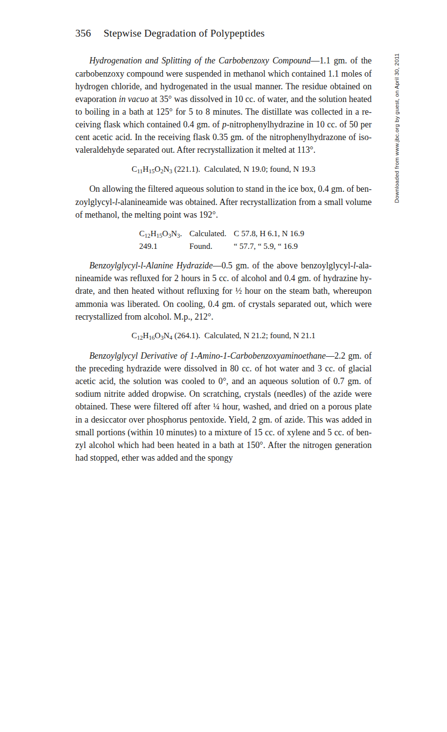Downloaded from www.jbc.org by guest, on April 30, 2011
356 Stepwise Degradation of Polypeptides
Hydrogenation and Splitting of the Carbobenzoxy Compound—1.1 gm. of the carbobenzoxy compound were suspended in methanol which contained 1.1 moles of hydrogen chloride, and hydrogenated in the usual manner. The residue obtained on evaporation in vacuo at 35° was dissolved in 10 cc. of water, and the solution heated to boiling in a bath at 125° for 5 to 8 minutes. The distillate was collected in a receiving flask which contained 0.4 gm. of p-nitrophenylhydrazine in 10 cc. of 50 per cent acetic acid. In the receiving flask 0.35 gm. of the nitrophenylhydrazone of isovaleraldehyde separated out. After recrystallization it melted at 113°.
C11H15O2N3 (221.1). Calculated, N 19.0; found, N 19.3
On allowing the filtered aqueous solution to stand in the ice box, 0.4 gm. of benzoylglycyl-l-alanineamide was obtained. After recrystallization from a small volume of methanol, the melting point was 192°.
| C 12 H 15 O 3 N 3 . | Calculated. | C 57.8, H 6.1, N 16.9 |
| 249.1 | Found. | “ 57.7, “ 5.9, “ 16.9 |
Benzoylglycyl-l-Alanine Hydrazide—0.5 gm. of the above benzoylglycyl-l-alanineamide was refluxed for 2 hours in 5 cc. of alcohol and 0.4 gm. of hydrazine hydrate, and then heated without refluxing for ½ hour on the steam bath, whereupon ammonia was liberated. On cooling, 0.4 gm. of crystals separated out, which were recrystallized from alcohol. M.p., 212°.
C12H16O3N4 (264.1). Calculated, N 21.2; found, N 21.1
Benzoylglycyl Derivative of 1-Amino-1-Carbobenzoxyaminoethane—2.2 gm. of the preceding hydrazide were dissolved in 80 cc. of hot water and 3 cc. of glacial acetic acid, the solution was cooled to 0°, and an aqueous solution of 0.7 gm. of sodium nitrite added dropwise. On scratching, crystals (needles) of the azide were obtained. These were filtered off after ¼ hour, washed, and dried on a porous plate in a desiccator over phosphorus pentoxide. Yield, 2 gm. of azide. This was added in small portions (within 10 minutes) to a mixture of 15 cc. of xylene and 5 cc. of benzyl alcohol which had been heated in a bath at 150°. After the nitrogen generation had stopped, ether was added and the spongy